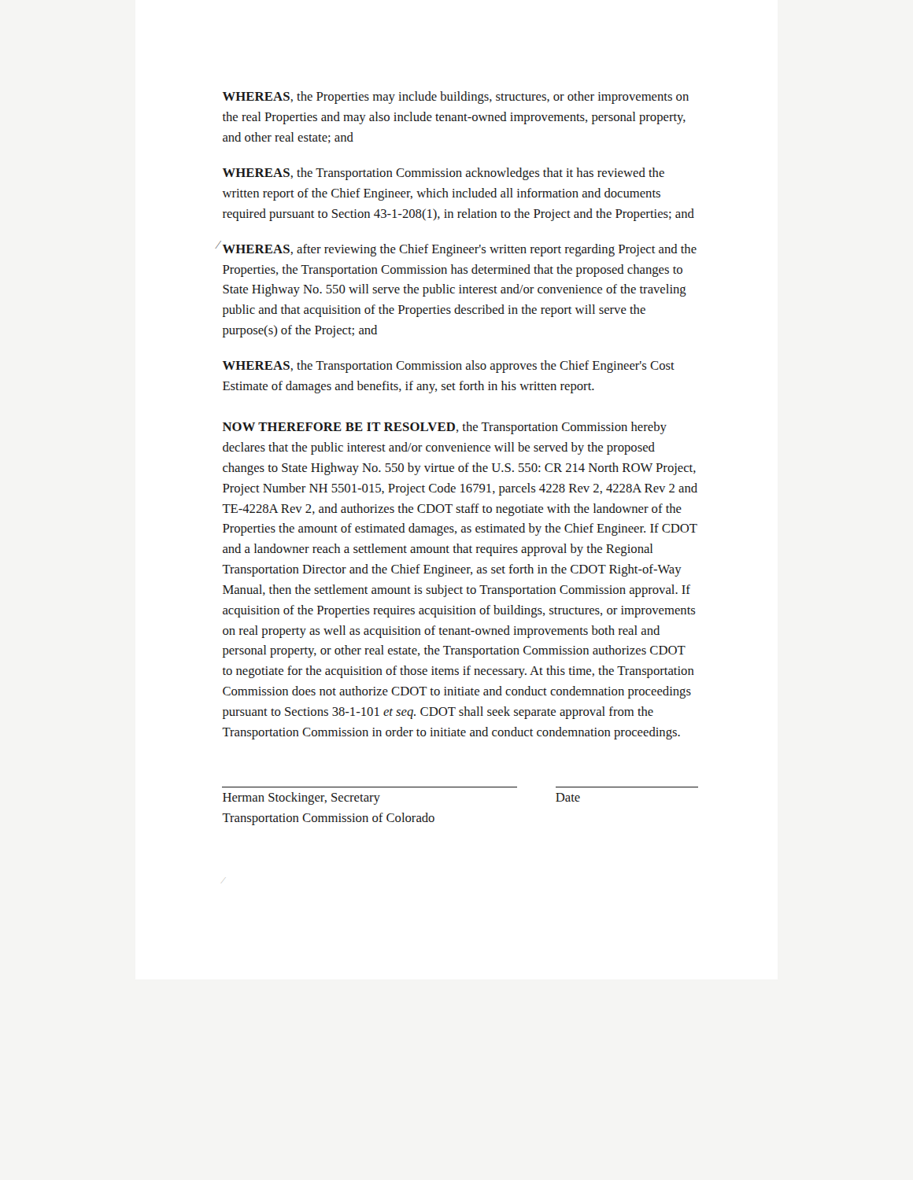WHEREAS, the Properties may include buildings, structures, or other improvements on the real Properties and may also include tenant-owned improvements, personal property, and other real estate; and
WHEREAS, the Transportation Commission acknowledges that it has reviewed the written report of the Chief Engineer, which included all information and documents required pursuant to Section 43-1-208(1), in relation to the Project and the Properties; and
⁄WHEREAS, after reviewing the Chief Engineer's written report regarding Project and the Properties, the Transportation Commission has determined that the proposed changes to State Highway No. 550 will serve the public interest and/or convenience of the traveling public and that acquisition of the Properties described in the report will serve the purpose(s) of the Project; and
WHEREAS, the Transportation Commission also approves the Chief Engineer's Cost Estimate of damages and benefits, if any, set forth in his written report.
NOW THEREFORE BE IT RESOLVED, the Transportation Commission hereby declares that the public interest and/or convenience will be served by the proposed changes to State Highway No. 550 by virtue of the U.S. 550: CR 214 North ROW Project, Project Number NH 5501-015, Project Code 16791, parcels 4228 Rev 2, 4228A Rev 2 and TE-4228A Rev 2, and authorizes the CDOT staff to negotiate with the landowner of the Properties the amount of estimated damages, as estimated by the Chief Engineer. If CDOT and a landowner reach a settlement amount that requires approval by the Regional Transportation Director and the Chief Engineer, as set forth in the CDOT Right-of-Way Manual, then the settlement amount is subject to Transportation Commission approval. If acquisition of the Properties requires acquisition of buildings, structures, or improvements on real property as well as acquisition of tenant-owned improvements both real and personal property, or other real estate, the Transportation Commission authorizes CDOT to negotiate for the acquisition of those items if necessary. At this time, the Transportation Commission does not authorize CDOT to initiate and conduct condemnation proceedings pursuant to Sections 38-1-101 et seq. CDOT shall seek separate approval from the Transportation Commission in order to initiate and conduct condemnation proceedings.
| Herman Stockinger, Secretary Transportation Commission of Colorado | | Date |
⁄